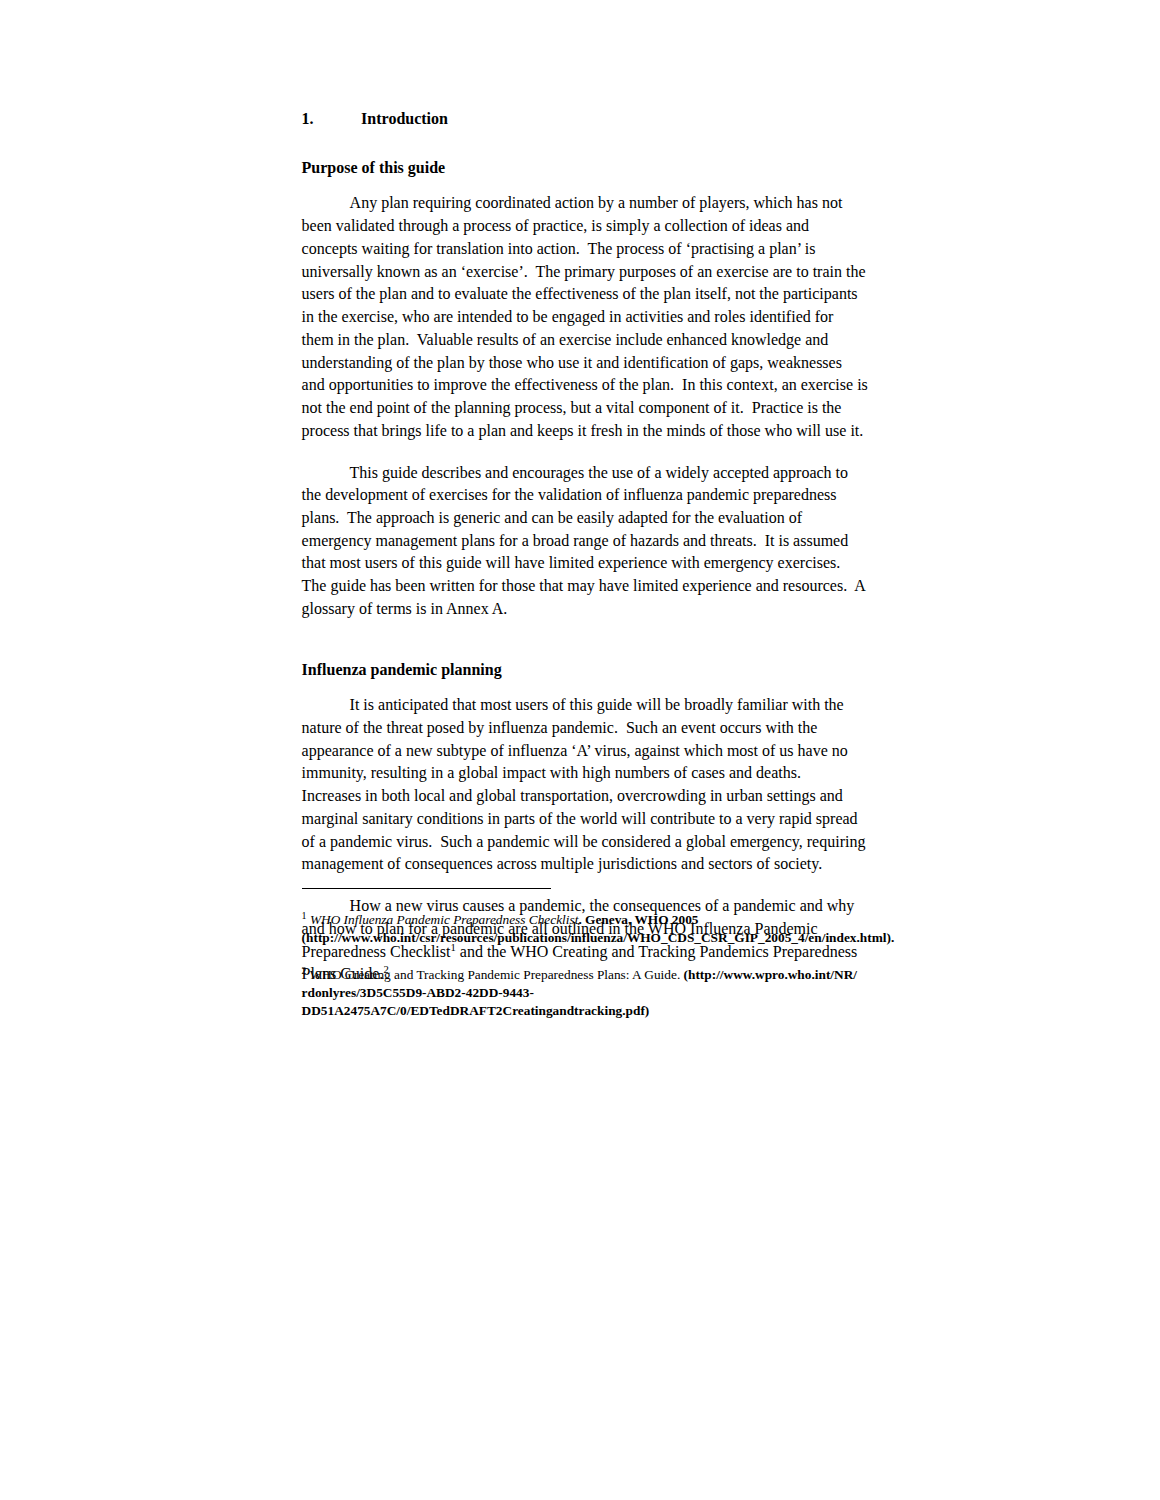1. Introduction
Purpose of this guide
Any plan requiring coordinated action by a number of players, which has not been validated through a process of practice, is simply a collection of ideas and concepts waiting for translation into action. The process of ‘practising a plan’ is universally known as an ‘exercise’. The primary purposes of an exercise are to train the users of the plan and to evaluate the effectiveness of the plan itself, not the participants in the exercise, who are intended to be engaged in activities and roles identified for them in the plan. Valuable results of an exercise include enhanced knowledge and understanding of the plan by those who use it and identification of gaps, weaknesses and opportunities to improve the effectiveness of the plan. In this context, an exercise is not the end point of the planning process, but a vital component of it. Practice is the process that brings life to a plan and keeps it fresh in the minds of those who will use it.
This guide describes and encourages the use of a widely accepted approach to the development of exercises for the validation of influenza pandemic preparedness plans. The approach is generic and can be easily adapted for the evaluation of emergency management plans for a broad range of hazards and threats. It is assumed that most users of this guide will have limited experience with emergency exercises. The guide has been written for those that may have limited experience and resources. A glossary of terms is in Annex A.
Influenza pandemic planning
It is anticipated that most users of this guide will be broadly familiar with the nature of the threat posed by influenza pandemic. Such an event occurs with the appearance of a new subtype of influenza ‘A’ virus, against which most of us have no immunity, resulting in a global impact with high numbers of cases and deaths. Increases in both local and global transportation, overcrowding in urban settings and marginal sanitary conditions in parts of the world will contribute to a very rapid spread of a pandemic virus. Such a pandemic will be considered a global emergency, requiring management of consequences across multiple jurisdictions and sectors of society.
How a new virus causes a pandemic, the consequences of a pandemic and why and how to plan for a pandemic are all outlined in the WHO Influenza Pandemic Preparedness Checklist1 and the WHO Creating and Tracking Pandemics Preparedness Plans Guide.2
1 WHO Influenza Pandemic Preparedness Checklist. Geneva, WHO 2005
(http://www.who.int/csr/resources/publications/influenza/WHO_CDS_CSR_GIP_2005_4/en/index.html).
2 WHO Creating and Tracking Pandemic Preparedness Plans: A Guide. (http://www.wpro.who.int/NR/
rdonlyres/3D5C55D9-ABD2-42DD-9443-DD51A2475A7C/0/EDTedDRAFT2Creatingandtracking.pdf)